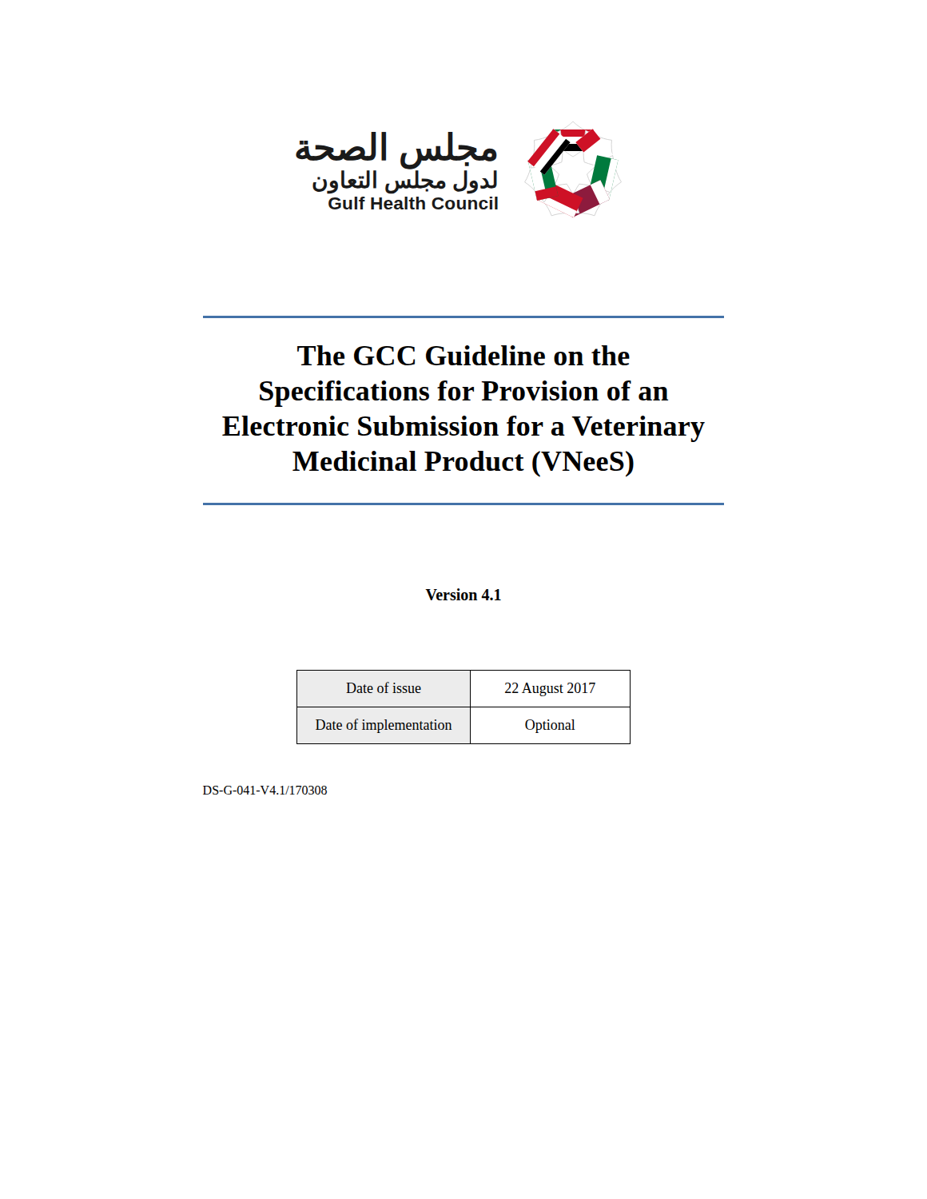مجلس الصحة
لدول مجلس التعاون
Gulf Health Council
The GCC Guideline on the Specifications for Provision of an Electronic Submission for a Veterinary Medicinal Product (VNeeS)
Version 4.1
| Date of issue | 22 August 2017 |
| Date of implementation | Optional |
DS-G-041-V4.1/170308